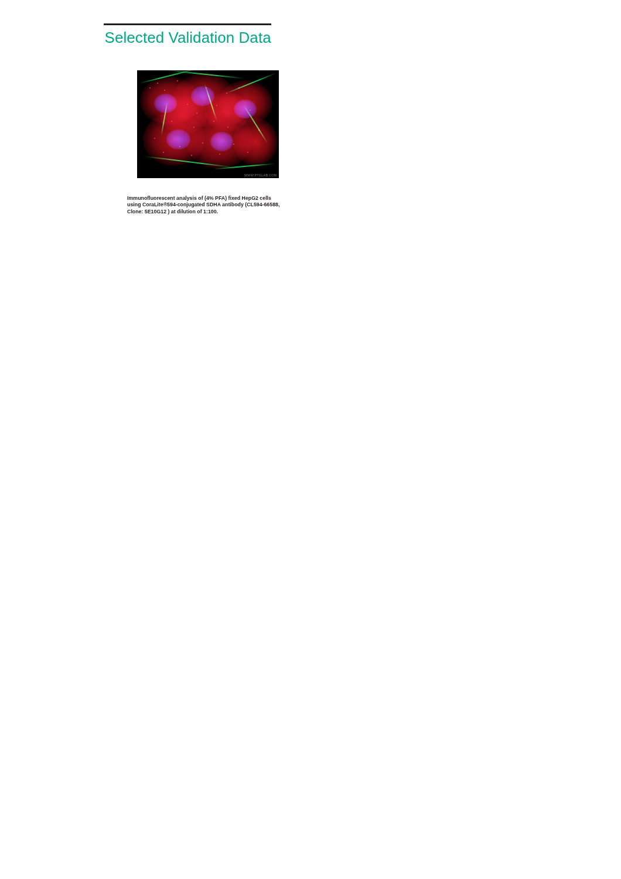Selected Validation Data
WWW.PTGLAB.COM
Immunofluorescent analysis of (4% PFA) fixed HepG2 cells using CoraLite®594-conjugated SDHA antibody (CL594-66588, Clone: 5E10G12 ) at dilution of 1:100.